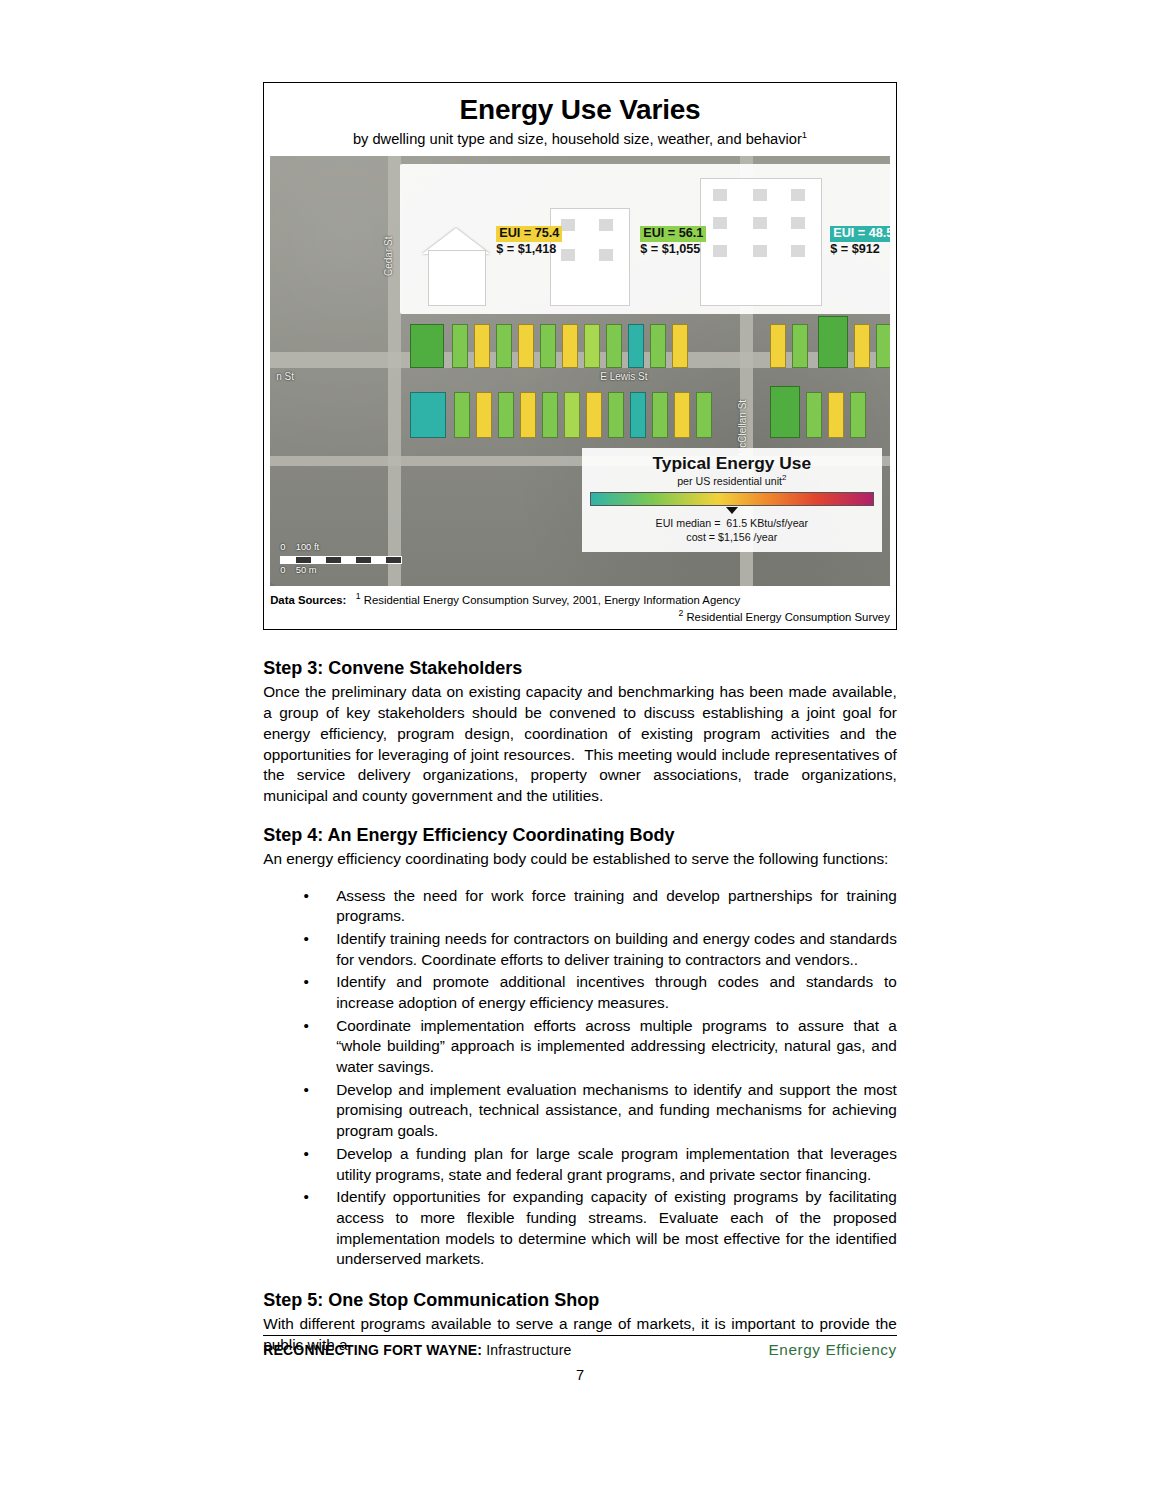Energy Use Varies by dwelling unit type and size, household size, weather, and behavior1
Cedar St
n St
E Lewis St
E Lewis St
McClellan St
EUI = 75.4
$ = $1,418
EUI = 56.1
$ = $1,055
EUI = 48.5
$ = $912
Typical Energy Use
per US residential unit2
EUI median = 61.5 KBtu/sf/year
cost = $1,156 /year
0 100 ft
0 50 m
Data Sources: 1 Residential Energy Consumption Survey, 2001, Energy Information Agency
2 Residential Energy Consumption Survey
Step 3: Convene Stakeholders
Once the preliminary data on existing capacity and benchmarking has been made available, a group of key stakeholders should be convened to discuss establishing a joint goal for energy efficiency, program design, coordination of existing program activities and the opportunities for leveraging of joint resources. This meeting would include representatives of the service delivery organizations, property owner associations, trade organizations, municipal and county government and the utilities.
Step 4: An Energy Efficiency Coordinating Body
An energy efficiency coordinating body could be established to serve the following functions:
Assess the need for work force training and develop partnerships for training programs.
Identify training needs for contractors on building and energy codes and standards for vendors. Coordinate efforts to deliver training to contractors and vendors..
Identify and promote additional incentives through codes and standards to increase adoption of energy efficiency measures.
Coordinate implementation efforts across multiple programs to assure that a “whole building” approach is implemented addressing electricity, natural gas, and water savings.
Develop and implement evaluation mechanisms to identify and support the most promising outreach, technical assistance, and funding mechanisms for achieving program goals.
Develop a funding plan for large scale program implementation that leverages utility programs, state and federal grant programs, and private sector financing.
Identify opportunities for expanding capacity of existing programs by facilitating access to more flexible funding streams. Evaluate each of the proposed implementation models to determine which will be most effective for the identified underserved markets.
Step 5: One Stop Communication Shop
With different programs available to serve a range of markets, it is important to provide the public with a
RECONNECTING FORT WAYNE: Infrastructure
Energy Efficiency
7